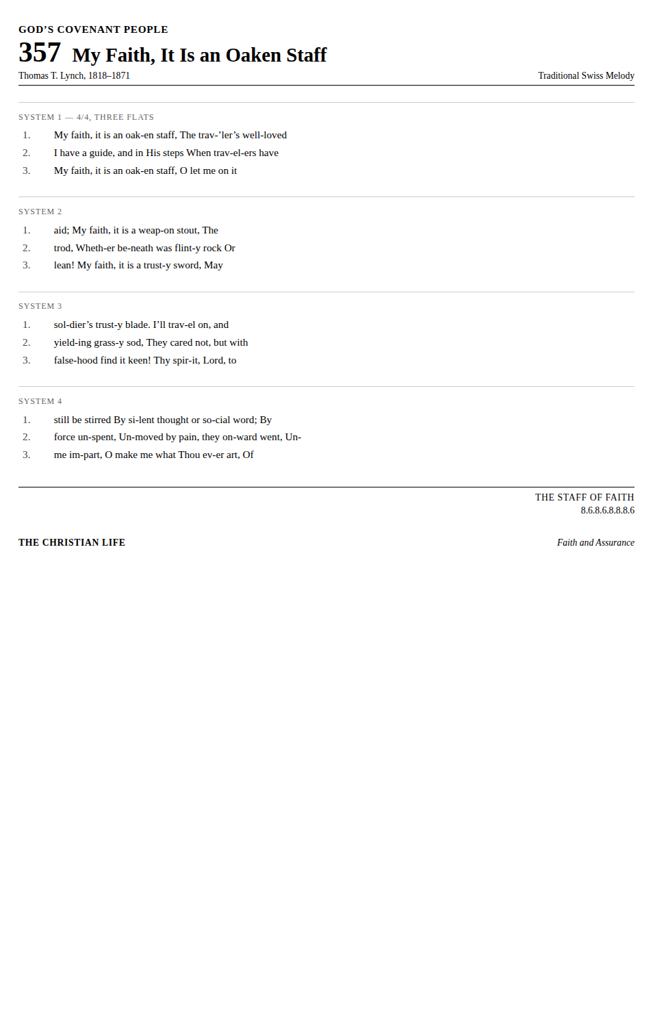God’s Covenant People
357
My Faith, It Is an Oaken Staff
Thomas T. Lynch, 1818–1871 Traditional Swiss Melody
System 1 — 4/4, three flats
| 1. | My faith, it is an oak‑en staff, The trav‑’ler’s well‑loved |
| 2. | I have a guide, and in His steps When trav‑el‑ers have |
| 3. | My faith, it is an oak‑en staff, O let me on it |
System 2
| 1. | aid; My faith, it is a weap‑on stout, The |
| 2. | trod, Wheth‑er be‑neath was flint‑y rock Or |
| 3. | lean! My faith, it is a trust‑y sword, May |
System 3
| 1. | sol‑dier’s trust‑y blade. I’ll trav‑el on, and |
| 2. | yield‑ing grass‑y sod, They cared not, but with |
| 3. | false‑hood find it keen! Thy spir‑it, Lord, to |
System 4
| 1. | still be stirred By si‑lent thought or so‑cial word; By |
| 2. | force un‑spent, Un‑moved by pain, they on‑ward went, Un‑ |
| 3. | me im‑part, O make me what Thou ev‑er art, Of |
The Staff of Faith
8.6.8.6.8.8.8.6
The Christian Life Faith and Assurance